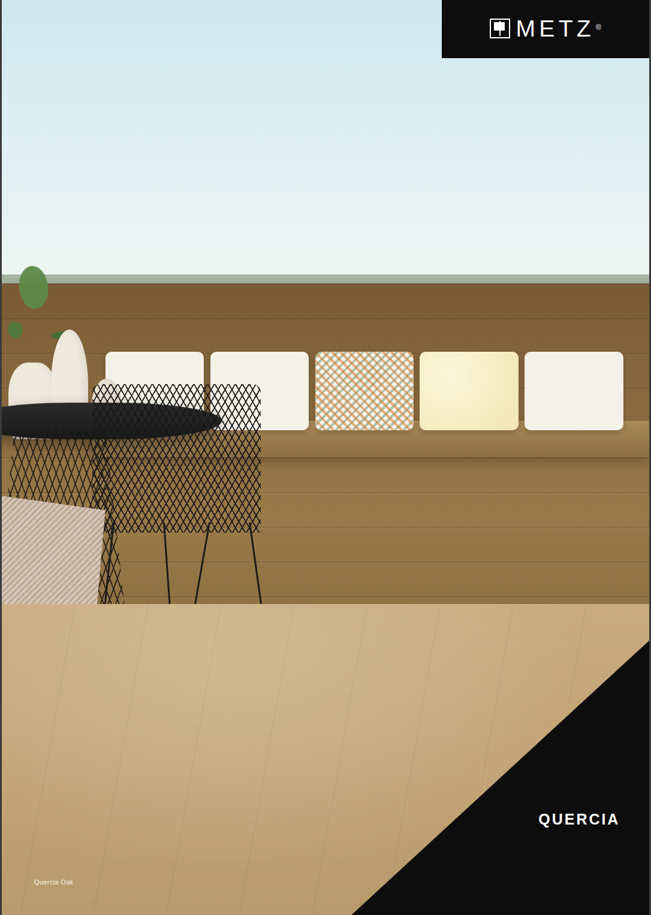METZ® METZ, registered trademark
QUERCIA
Quercia Oak